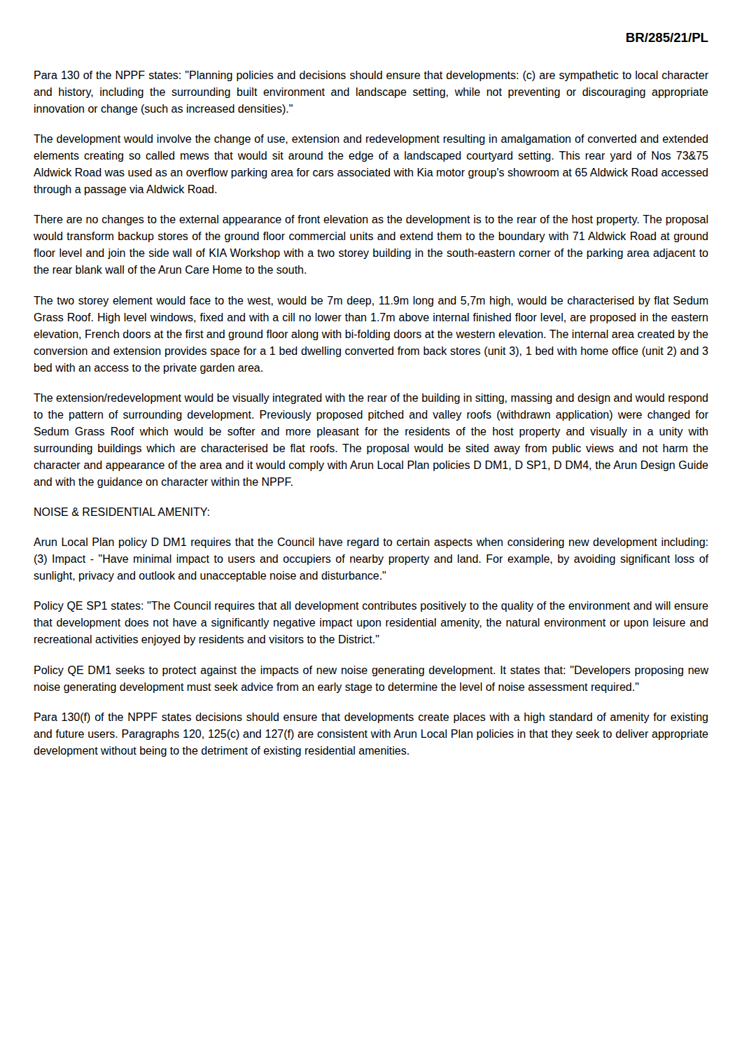BR/285/21/PL
Para 130 of the NPPF states: "Planning policies and decisions should ensure that developments: (c) are sympathetic to local character and history, including the surrounding built environment and landscape setting, while not preventing or discouraging appropriate innovation or change (such as increased densities)."
The development would involve the change of use, extension and redevelopment resulting in amalgamation of converted and extended elements creating so called mews that would sit around the edge of a landscaped courtyard setting. This rear yard of Nos 73&75 Aldwick Road was used as an overflow parking area for cars associated with Kia motor group's showroom at 65 Aldwick Road accessed through a passage via Aldwick Road.
There are no changes to the external appearance of front elevation as the development is to the rear of the host property. The proposal would transform backup stores of the ground floor commercial units and extend them to the boundary with 71 Aldwick Road at ground floor level and join the side wall of KIA Workshop with a two storey building in the south-eastern corner of the parking area adjacent to the rear blank wall of the Arun Care Home to the south.
The two storey element would face to the west, would be 7m deep, 11.9m long and 5,7m high, would be characterised by flat Sedum Grass Roof. High level windows, fixed and with a cill no lower than 1.7m above internal finished floor level, are proposed in the eastern elevation, French doors at the first and ground floor along with bi-folding doors at the western elevation. The internal area created by the conversion and extension provides space for a 1 bed dwelling converted from back stores (unit 3), 1 bed with home office (unit 2) and 3 bed with an access to the private garden area.
The extension/redevelopment would be visually integrated with the rear of the building in sitting, massing and design and would respond to the pattern of surrounding development. Previously proposed pitched and valley roofs (withdrawn application) were changed for Sedum Grass Roof which would be softer and more pleasant for the residents of the host property and visually in a unity with surrounding buildings which are characterised be flat roofs. The proposal would be sited away from public views and not harm the character and appearance of the area and it would comply with Arun Local Plan policies D DM1, D SP1, D DM4, the Arun Design Guide and with the guidance on character within the NPPF.
NOISE & RESIDENTIAL AMENITY:
Arun Local Plan policy D DM1 requires that the Council have regard to certain aspects when considering new development including: (3) Impact - "Have minimal impact to users and occupiers of nearby property and land. For example, by avoiding significant loss of sunlight, privacy and outlook and unacceptable noise and disturbance."
Policy QE SP1 states: "The Council requires that all development contributes positively to the quality of the environment and will ensure that development does not have a significantly negative impact upon residential amenity, the natural environment or upon leisure and recreational activities enjoyed by residents and visitors to the District."
Policy QE DM1 seeks to protect against the impacts of new noise generating development. It states that: "Developers proposing new noise generating development must seek advice from an early stage to determine the level of noise assessment required."
Para 130(f) of the NPPF states decisions should ensure that developments create places with a high standard of amenity for existing and future users. Paragraphs 120, 125(c) and 127(f) are consistent with Arun Local Plan policies in that they seek to deliver appropriate development without being to the detriment of existing residential amenities.